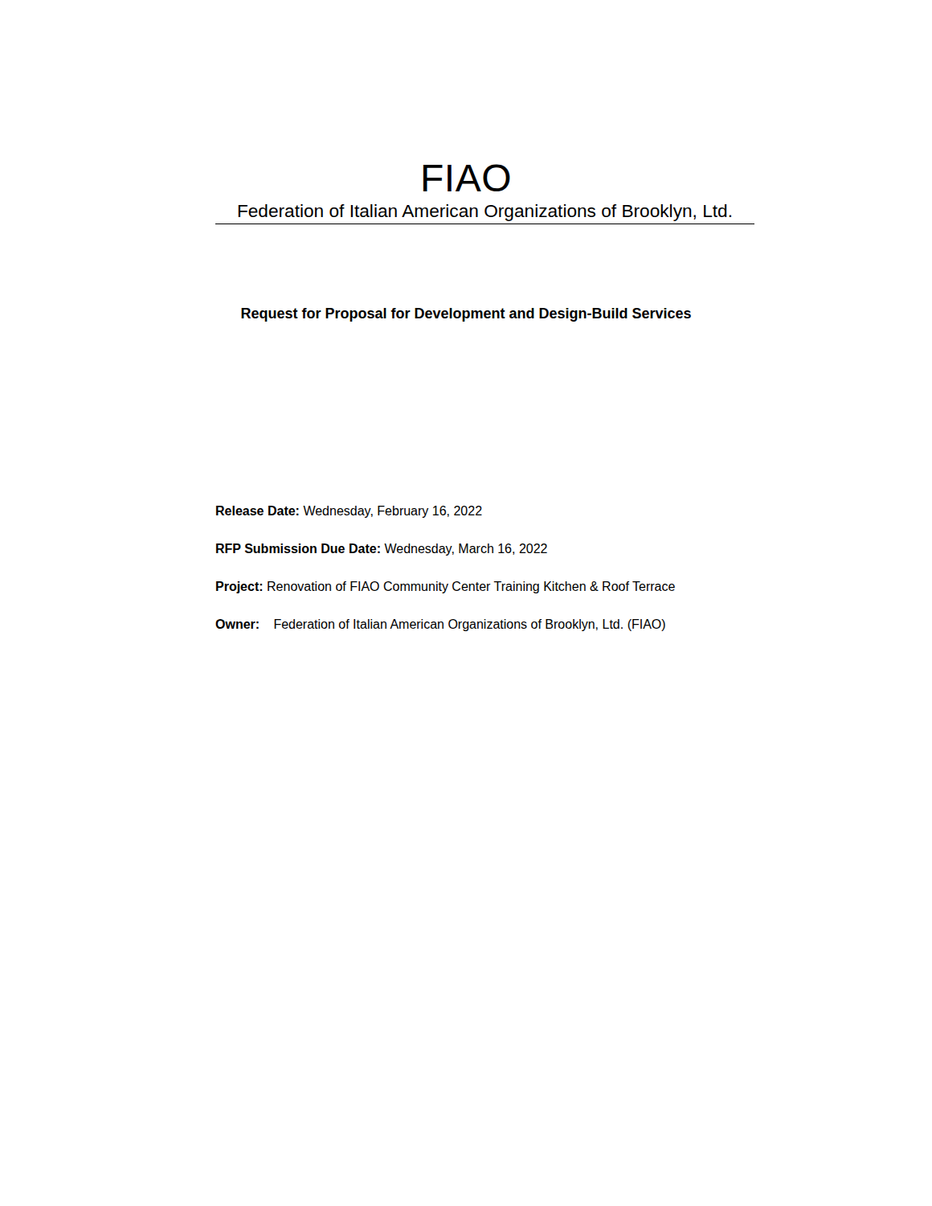FIAO
Federation of Italian American Organizations of Brooklyn, Ltd.
Request for Proposal for Development and Design-Build Services
Release Date: Wednesday, February 16, 2022
RFP Submission Due Date: Wednesday, March 16, 2022
Project: Renovation of FIAO Community Center Training Kitchen & Roof Terrace
Owner: Federation of Italian American Organizations of Brooklyn, Ltd. (FIAO)